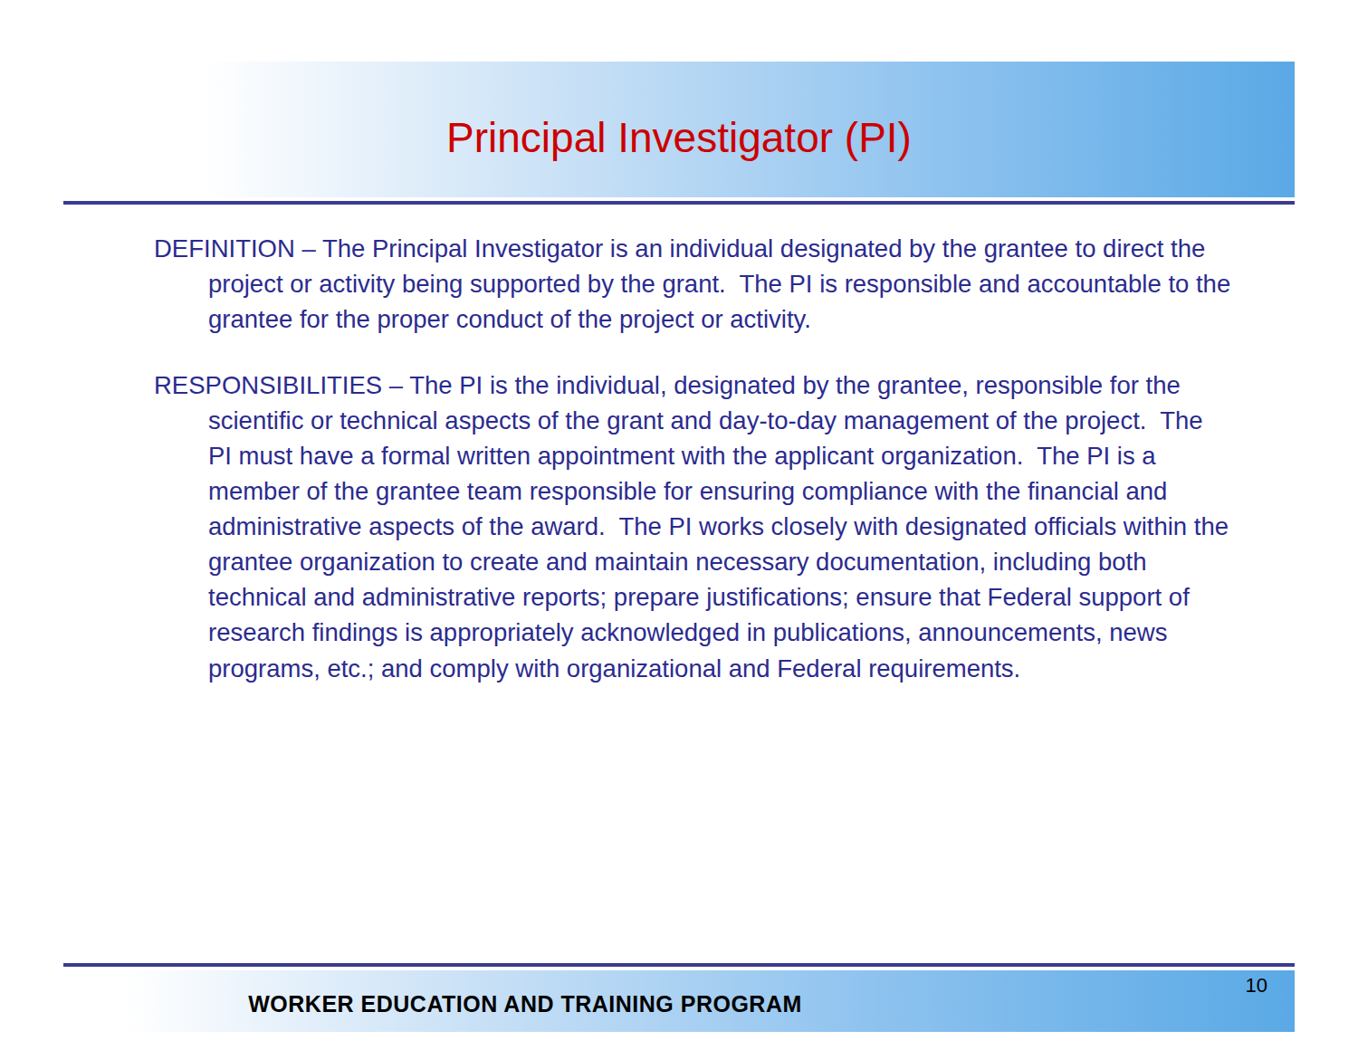Principal Investigator (PI)
DEFINITION – The Principal Investigator is an individual designated by the grantee to direct the project or activity being supported by the grant. The PI is responsible and accountable to the grantee for the proper conduct of the project or activity.
RESPONSIBILITIES – The PI is the individual, designated by the grantee, responsible for the scientific or technical aspects of the grant and day-to-day management of the project. The PI must have a formal written appointment with the applicant organization. The PI is a member of the grantee team responsible for ensuring compliance with the financial and administrative aspects of the award. The PI works closely with designated officials within the grantee organization to create and maintain necessary documentation, including both technical and administrative reports; prepare justifications; ensure that Federal support of research findings is appropriately acknowledged in publications, announcements, news programs, etc.; and comply with organizational and Federal requirements.
WORKER EDUCATION AND TRAINING PROGRAM
10